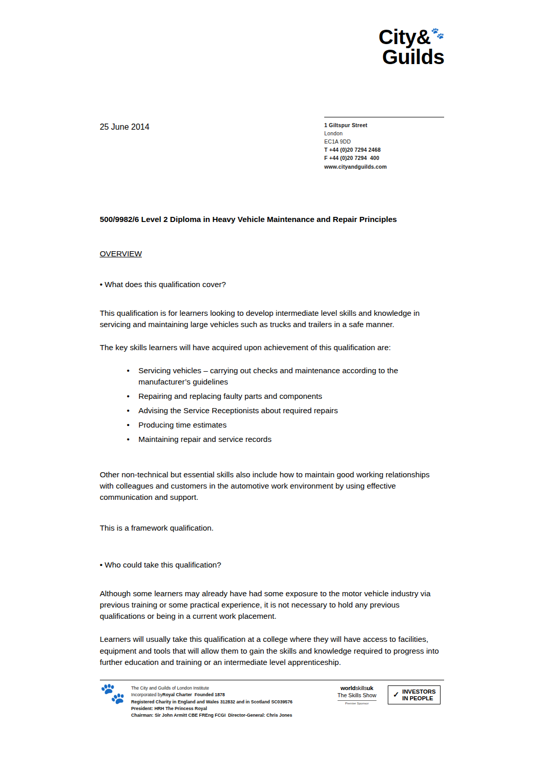City&🐾
Guilds
25 June 2014
1 Giltspur Street
London
EC1A 9DD
T +44 (0)20 7294 2468
F +44 (0)20 7294 400
www.cityandguilds.com
500/9982/6 Level 2 Diploma in Heavy Vehicle Maintenance and Repair Principles
OVERVIEW
• What does this qualification cover?
This qualification is for learners looking to develop intermediate level skills and knowledge in servicing and maintaining large vehicles such as trucks and trailers in a safe manner.
The key skills learners will have acquired upon achievement of this qualification are:
Servicing vehicles – carrying out checks and maintenance according to the manufacturer’s guidelines
Repairing and replacing faulty parts and components
Advising the Service Receptionists about required repairs
Producing time estimates
Maintaining repair and service records
Other non-technical but essential skills also include how to maintain good working relationships with colleagues and customers in the automotive work environment by using effective communication and support.
This is a framework qualification.
• Who could take this qualification?
Although some learners may already have had some exposure to the motor vehicle industry via previous training or some practical experience, it is not necessary to hold any previous qualifications or being in a current work placement.
Learners will usually take this qualification at a college where they will have access to facilities, equipment and tools that will allow them to gain the skills and knowledge required to progress into further education and training or an intermediate level apprenticeship.
🐾
The City and Guilds of London Institute
Incorporated byRoyal Charter Founded 1878
Registered Charity in England and Wales 312832 and in Scotland SC039576
President: HRH The Princess Royal
Chairman: Sir John Armitt CBE FREng FCGI Director-General: Chris Jones
worldskillsuk
The Skills Show
Premier Sponsor
✓ INVESTORS
IN PEOPLE